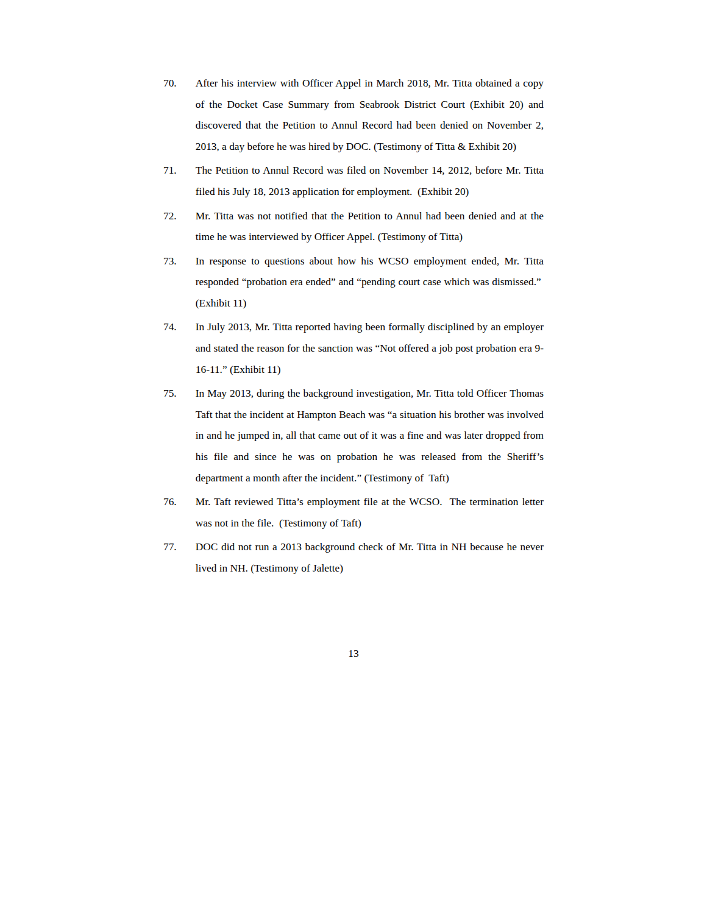After his interview with Officer Appel in March 2018, Mr. Titta obtained a copy of the Docket Case Summary from Seabrook District Court (Exhibit 20) and discovered that the Petition to Annul Record had been denied on November 2, 2013, a day before he was hired by DOC. (Testimony of Titta & Exhibit 20)
The Petition to Annul Record was filed on November 14, 2012, before Mr. Titta filed his July 18, 2013 application for employment. (Exhibit 20)
Mr. Titta was not notified that the Petition to Annul had been denied and at the time he was interviewed by Officer Appel. (Testimony of Titta)
In response to questions about how his WCSO employment ended, Mr. Titta responded “probation era ended” and “pending court case which was dismissed.” (Exhibit 11)
In July 2013, Mr. Titta reported having been formally disciplined by an employer and stated the reason for the sanction was “Not offered a job post probation era 9-16-11.” (Exhibit 11)
In May 2013, during the background investigation, Mr. Titta told Officer Thomas Taft that the incident at Hampton Beach was “a situation his brother was involved in and he jumped in, all that came out of it was a fine and was later dropped from his file and since he was on probation he was released from the Sheriff’s department a month after the incident.” (Testimony of Taft)
Mr. Taft reviewed Titta’s employment file at the WCSO. The termination letter was not in the file. (Testimony of Taft)
DOC did not run a 2013 background check of Mr. Titta in NH because he never lived in NH. (Testimony of Jalette)
13